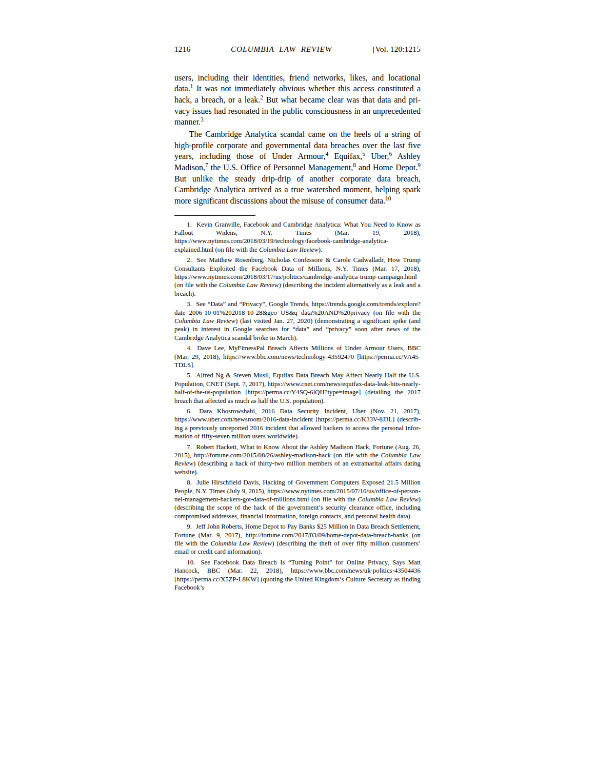1216 COLUMBIA LAW REVIEW [Vol. 120:1215
users, including their identities, friend networks, likes, and locational data.1 It was not immediately obvious whether this access constituted a hack, a breach, or a leak.2 But what became clear was that data and privacy issues had resonated in the public consciousness in an unprecedented manner.3
The Cambridge Analytica scandal came on the heels of a string of high-profile corporate and governmental data breaches over the last five years, including those of Under Armour,4 Equifax,5 Uber,6 Ashley Madison,7 the U.S. Office of Personnel Management,8 and Home Depot.9 But unlike the steady drip-drip of another corporate data breach, Cambridge Analytica arrived as a true watershed moment, helping spark more significant discussions about the misuse of consumer data.10
1. Kevin Granville, Facebook and Cambridge Analytica: What You Need to Know as Fallout Widens, N.Y. Times (Mar. 19, 2018), https://www.nytimes.com/2018/03/19/technology/facebook-cambridge-analytica-explained.html (on file with the Columbia Law Review).
2. See Matthew Rosenberg, Nicholas Confessore & Carole Cadwalladr, How Trump Consultants Exploited the Facebook Data of Millions, N.Y. Times (Mar. 17, 2018), https://www.nytimes.com/2018/03/17/us/politics/cambridge-analytica-trump-campaign.html (on file with the Columbia Law Review) (describing the incident alternatively as a leak and a breach).
3. See “Data” and “Privacy”, Google Trends, https://trends.google.com/trends/explore?date=2006-10-01%202018-10-28&geo=US&q=data%20AND%20privacy (on file with the Columbia Law Review) (last visited Jan. 27, 2020) (demonstrating a significant spike (and peak) in interest in Google searches for “data” and “privacy” soon after news of the Cambridge Analytica scandal broke in March).
4. Dave Lee, MyFitnessPal Breach Affects Millions of Under Armour Users, BBC (Mar. 29, 2018), https://www.bbc.com/news/technology-43592470 [https://perma.cc/VA45-TDLS].
5. Alfred Ng & Steven Musil, Equifax Data Breach May Affect Nearly Half the U.S. Population, CNET (Sept. 7, 2017), https://www.cnet.com/news/equifax-data-leak-hits-nearly-half-of-the-us-population [https://perma.cc/Y4SQ-6lQH?type=image] (detailing the 2017 breach that affected as much as half the U.S. population).
6. Dara Khosrowshahi, 2016 Data Security Incident, Uber (Nov. 21, 2017), https://www.uber.com/newsroom/2016-data-incident [https://perma.cc/K33V-8J3L] (describing a previously unreported 2016 incident that allowed hackers to access the personal information of fifty-seven million users worldwide).
7. Robert Hackett, What to Know About the Ashley Madison Hack, Fortune (Aug. 26, 2015), http://fortune.com/2015/08/26/ashley-madison-hack (on file with the Columbia Law Review) (describing a hack of thirty-two million members of an extramarital affairs dating website).
8. Julie Hirschfield Davis, Hacking of Government Computers Exposed 21.5 Million People, N.Y. Times (July 9, 2015), https://www.nytimes.com/2015/07/10/us/office-of-personnel-management-hackers-got-data-of-millions.html (on file with the Columbia Law Review) (describing the scope of the hack of the government’s security clearance office, including compromised addresses, financial information, foreign contacts, and personal health data).
9. Jeff John Roberts, Home Depot to Pay Banks $25 Million in Data Breach Settlement, Fortune (Mar. 9, 2017), http://fortune.com/2017/03/09/home-depot-data-breach-banks (on file with the Columbia Law Review) (describing the theft of over fifty million customers’ email or credit card information).
10. See Facebook Data Breach Is “Turning Point” for Online Privacy, Says Matt Hancock, BBC (Mar. 22, 2018), https://www.bbc.com/news/uk-politics-43504436 [https://perma.cc/X5ZP-L8KW] (quoting the United Kingdom’s Culture Secretary as finding Facebook’s